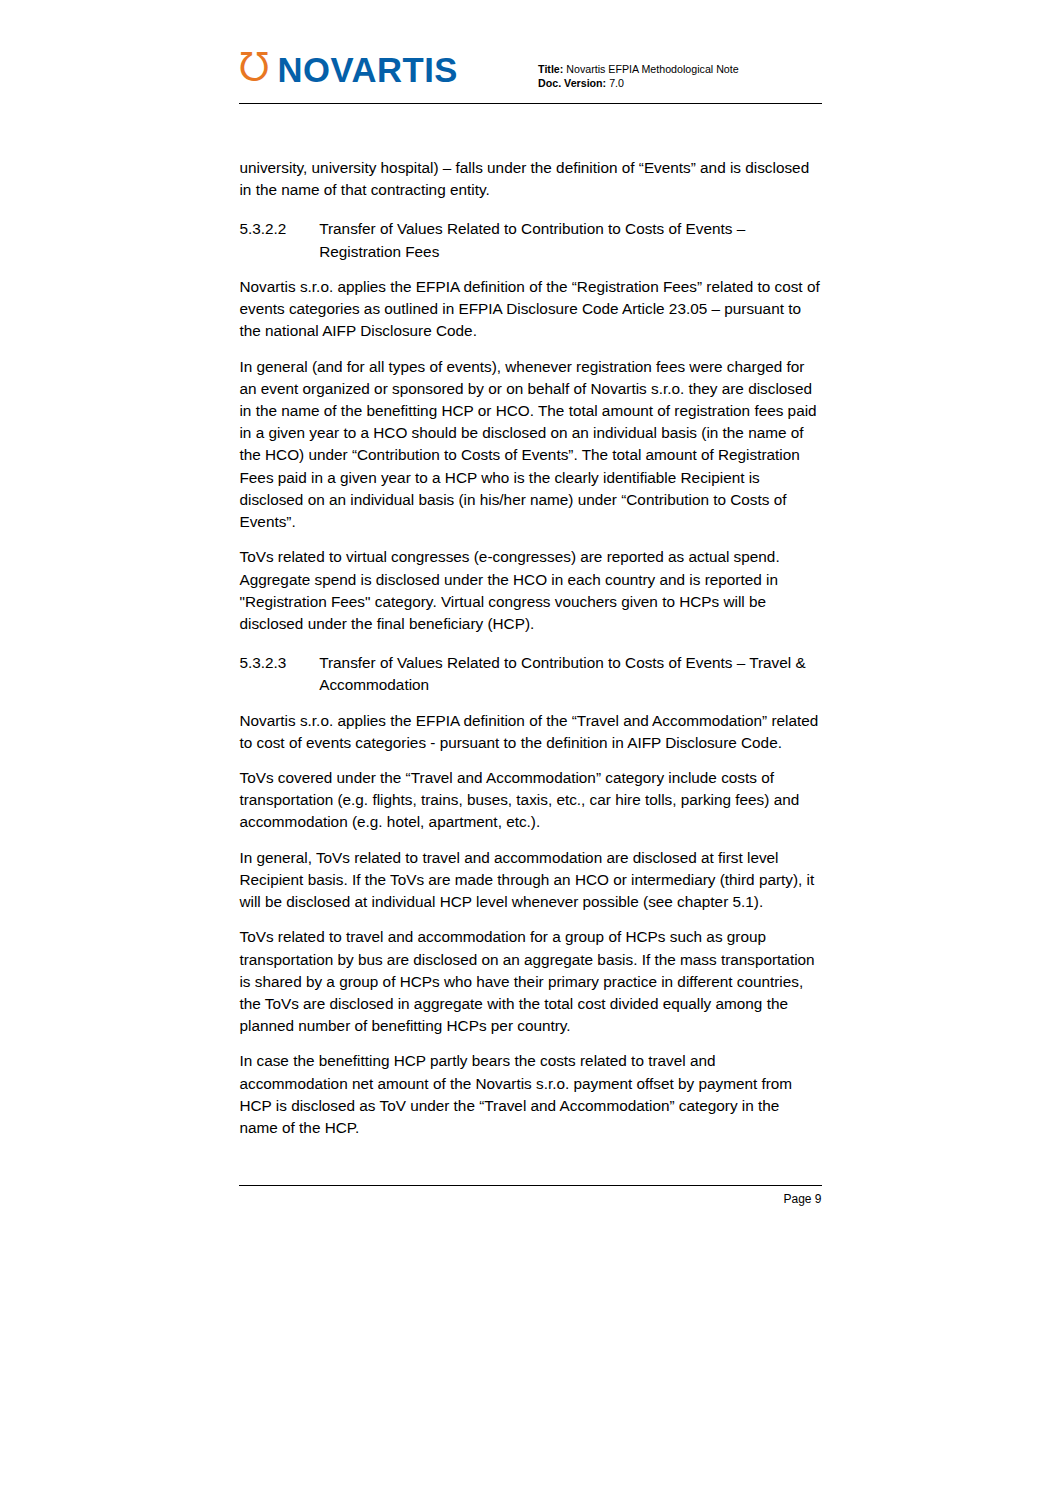ᘮ NOVARTIS
Title: Novartis EFPIA Methodological Note
Doc. Version: 7.0
university, university hospital) – falls under the definition of “Events” and is disclosed in the name of that contracting entity.
5.3.2.2 Transfer of Values Related to Contribution to Costs of Events – Registration Fees
Novartis s.r.o. applies the EFPIA definition of the “Registration Fees” related to cost of events categories as outlined in EFPIA Disclosure Code Article 23.05 – pursuant to the national AIFP Disclosure Code.
In general (and for all types of events), whenever registration fees were charged for an event organized or sponsored by or on behalf of Novartis s.r.o. they are disclosed in the name of the benefitting HCP or HCO. The total amount of registration fees paid in a given year to a HCO should be disclosed on an individual basis (in the name of the HCO) under “Contribution to Costs of Events”. The total amount of Registration Fees paid in a given year to a HCP who is the clearly identifiable Recipient is disclosed on an individual basis (in his/her name) under “Contribution to Costs of Events”.
ToVs related to virtual congresses (e-congresses) are reported as actual spend. Aggregate spend is disclosed under the HCO in each country and is reported in "Registration Fees" category. Virtual congress vouchers given to HCPs will be disclosed under the final beneficiary (HCP).
5.3.2.3 Transfer of Values Related to Contribution to Costs of Events – Travel & Accommodation
Novartis s.r.o. applies the EFPIA definition of the “Travel and Accommodation” related to cost of events categories - pursuant to the definition in AIFP Disclosure Code.
ToVs covered under the “Travel and Accommodation” category include costs of transportation (e.g. flights, trains, buses, taxis, etc., car hire tolls, parking fees) and accommodation (e.g. hotel, apartment, etc.).
In general, ToVs related to travel and accommodation are disclosed at first level Recipient basis. If the ToVs are made through an HCO or intermediary (third party), it will be disclosed at individual HCP level whenever possible (see chapter 5.1).
ToVs related to travel and accommodation for a group of HCPs such as group transportation by bus are disclosed on an aggregate basis. If the mass transportation is shared by a group of HCPs who have their primary practice in different countries, the ToVs are disclosed in aggregate with the total cost divided equally among the planned number of benefitting HCPs per country.
In case the benefitting HCP partly bears the costs related to travel and accommodation net amount of the Novartis s.r.o. payment offset by payment from HCP is disclosed as ToV under the “Travel and Accommodation” category in the name of the HCP.
Page 9